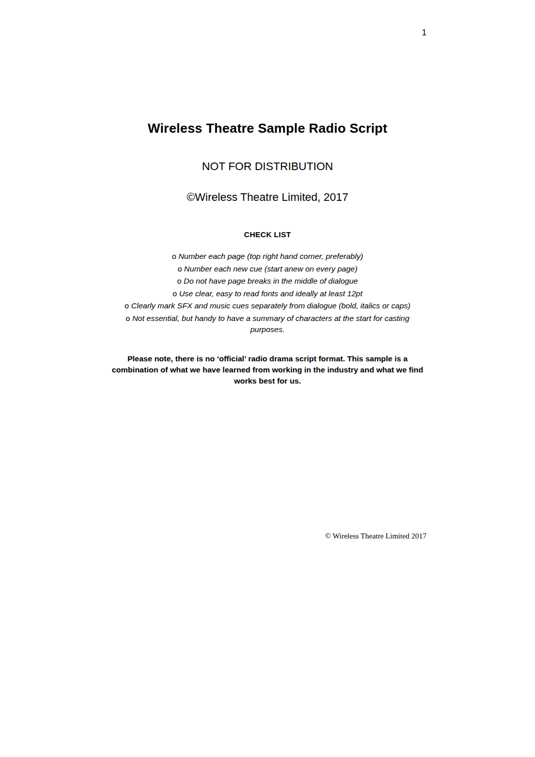1
Wireless Theatre Sample Radio Script
NOT FOR DISTRIBUTION
©Wireless Theatre Limited, 2017
CHECK LIST
Number each page (top right hand corner, preferably)
Number each new cue (start anew on every page)
Do not have page breaks in the middle of dialogue
Use clear, easy to read fonts and ideally at least 12pt
Clearly mark SFX and music cues separately from dialogue (bold, italics or caps)
Not essential, but handy to have a summary of characters at the start for casting purposes.
Please note, there is no ‘official’ radio drama script format. This sample is a combination of what we have learned from working in the industry and what we find works best for us.
© Wireless Theatre Limited 2017